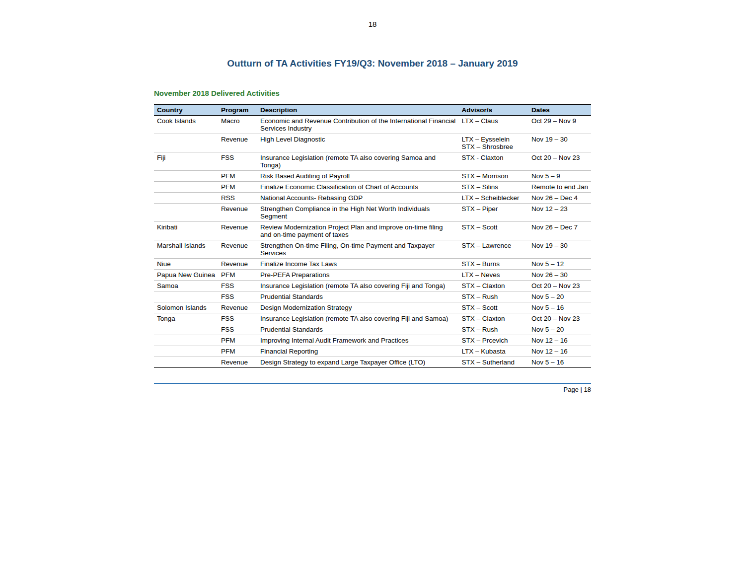18
Outturn of TA Activities FY19/Q3: November 2018 – January 2019
November 2018 Delivered Activities
| Country | Program | Description | Advisor/s | Dates |
| --- | --- | --- | --- | --- |
| Cook Islands | Macro | Economic and Revenue Contribution of the International Financial Services Industry | LTX – Claus | Oct 29 – Nov 9 |
| | Revenue | High Level Diagnostic | LTX – Eysselein STX – Shrosbree | Nov 19 – 30 |
| Fiji | FSS | Insurance Legislation (remote TA also covering Samoa and Tonga) | STX - Claxton | Oct 20 – Nov 23 |
| | PFM | Risk Based Auditing of Payroll | STX – Morrison | Nov 5 – 9 |
| | PFM | Finalize Economic Classification of Chart of Accounts | STX – Silins | Remote to end Jan |
| | RSS | National Accounts- Rebasing GDP | LTX – Scheiblecker | Nov 26 – Dec 4 |
| | Revenue | Strengthen Compliance in the High Net Worth Individuals Segment | STX – Piper | Nov 12 – 23 |
| Kiribati | Revenue | Review Modernization Project Plan and improve on-time filing and on-time payment of taxes | STX – Scott | Nov 26 – Dec 7 |
| Marshall Islands | Revenue | Strengthen On-time Filing, On-time Payment and Taxpayer Services | STX – Lawrence | Nov 19 – 30 |
| Niue | Revenue | Finalize Income Tax Laws | STX – Burns | Nov 5 – 12 |
| Papua New Guinea | PFM | Pre-PEFA Preparations | LTX – Neves | Nov 26 – 30 |
| Samoa | FSS | Insurance Legislation (remote TA also covering Fiji and Tonga) | STX – Claxton | Oct 20 – Nov 23 |
| | FSS | Prudential Standards | STX – Rush | Nov 5 – 20 |
| Solomon Islands | Revenue | Design Modernization Strategy | STX – Scott | Nov 5 – 16 |
| Tonga | FSS | Insurance Legislation (remote TA also covering Fiji and Samoa) | STX – Claxton | Oct 20 – Nov 23 |
| | FSS | Prudential Standards | STX – Rush | Nov 5 – 20 |
| | PFM | Improving Internal Audit Framework and Practices | STX – Prcevich | Nov 12 – 16 |
| | PFM | Financial Reporting | LTX – Kubasta | Nov 12 – 16 |
| | Revenue | Design Strategy to expand Large Taxpayer Office (LTO) | STX – Sutherland | Nov 5 – 16 |
Page | 18